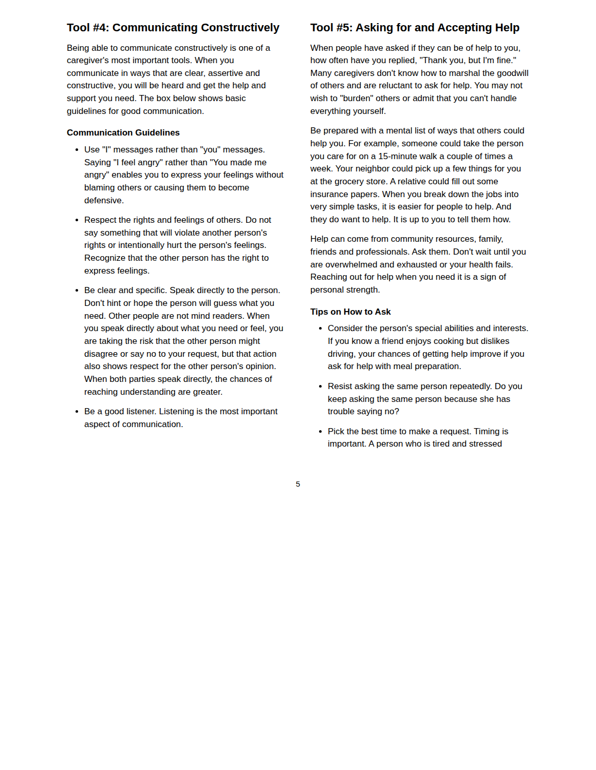Tool #4: Communicating Constructively
Being able to communicate constructively is one of a caregiver's most important tools. When you communicate in ways that are clear, assertive and constructive, you will be heard and get the help and support you need. The box below shows basic guidelines for good communication.
Communication Guidelines
Use "I" messages rather than "you" messages. Saying "I feel angry" rather than "You made me angry" enables you to express your feelings without blaming others or causing them to become defensive.
Respect the rights and feelings of others. Do not say something that will violate another person's rights or intentionally hurt the person's feelings. Recognize that the other person has the right to express feelings.
Be clear and specific. Speak directly to the person. Don't hint or hope the person will guess what you need. Other people are not mind readers. When you speak directly about what you need or feel, you are taking the risk that the other person might disagree or say no to your request, but that action also shows respect for the other person's opinion. When both parties speak directly, the chances of reaching understanding are greater.
Be a good listener. Listening is the most important aspect of communication.
Tool #5: Asking for and Accepting Help
When people have asked if they can be of help to you, how often have you replied, "Thank you, but I'm fine." Many caregivers don't know how to marshal the goodwill of others and are reluctant to ask for help. You may not wish to "burden" others or admit that you can't handle everything yourself.
Be prepared with a mental list of ways that others could help you. For example, someone could take the person you care for on a 15-minute walk a couple of times a week. Your neighbor could pick up a few things for you at the grocery store. A relative could fill out some insurance papers. When you break down the jobs into very simple tasks, it is easier for people to help. And they do want to help. It is up to you to tell them how.
Help can come from community resources, family, friends and professionals. Ask them. Don't wait until you are overwhelmed and exhausted or your health fails. Reaching out for help when you need it is a sign of personal strength.
Tips on How to Ask
Consider the person's special abilities and interests. If you know a friend enjoys cooking but dislikes driving, your chances of getting help improve if you ask for help with meal preparation.
Resist asking the same person repeatedly. Do you keep asking the same person because she has trouble saying no?
Pick the best time to make a request. Timing is important. A person who is tired and stressed
5